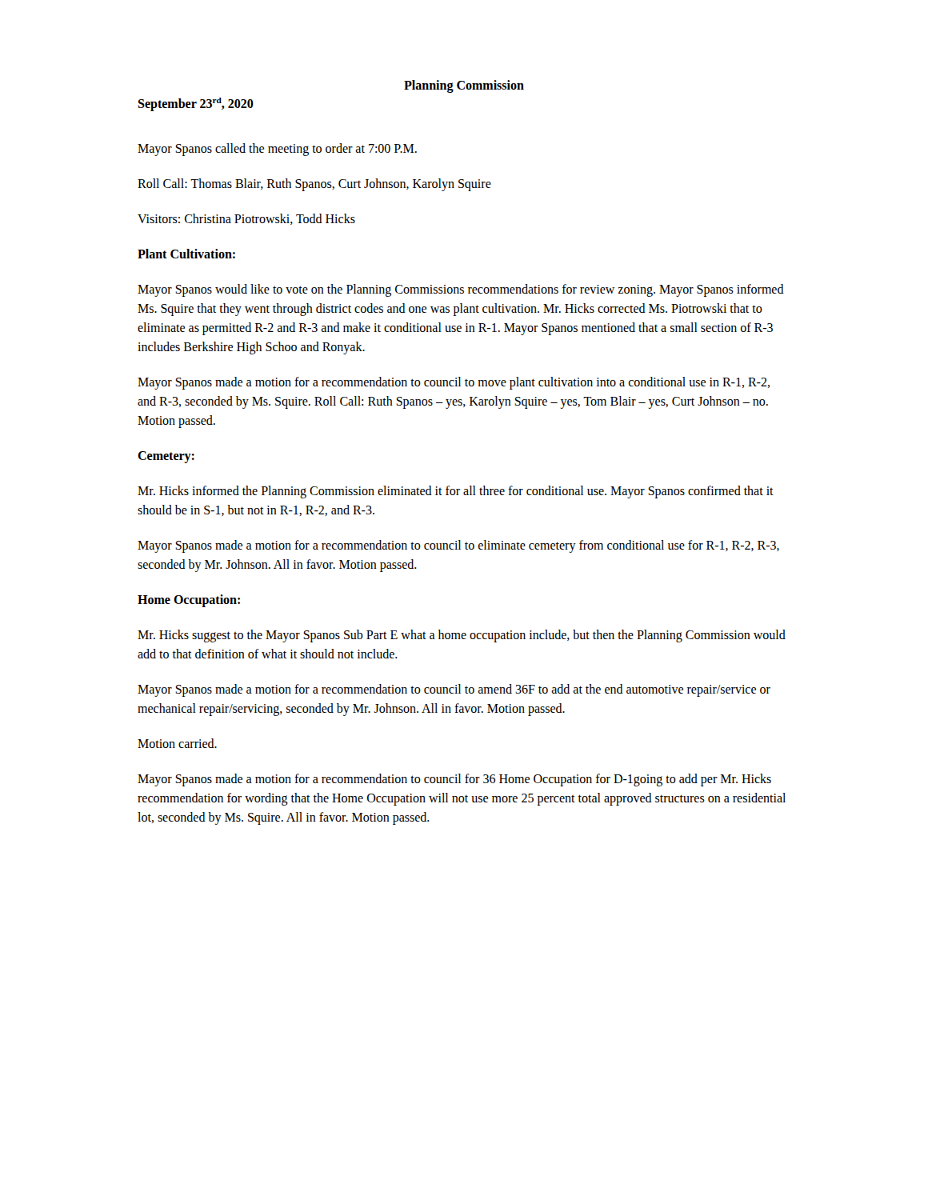Planning Commission
September 23rd, 2020
Mayor Spanos called the meeting to order at 7:00 P.M.
Roll Call: Thomas Blair, Ruth Spanos, Curt Johnson, Karolyn Squire
Visitors: Christina Piotrowski, Todd Hicks
Plant Cultivation:
Mayor Spanos would like to vote on the Planning Commissions recommendations for review zoning. Mayor Spanos informed Ms. Squire that they went through district codes and one was plant cultivation. Mr. Hicks corrected Ms. Piotrowski that to eliminate as permitted R-2 and R-3 and make it conditional use in R-1. Mayor Spanos mentioned that a small section of R-3 includes Berkshire High Schoo and Ronyak.
Mayor Spanos made a motion for a recommendation to council to move plant cultivation into a conditional use in R-1, R-2, and R-3, seconded by Ms. Squire. Roll Call: Ruth Spanos – yes, Karolyn Squire – yes, Tom Blair – yes, Curt Johnson – no. Motion passed.
Cemetery:
Mr. Hicks informed the Planning Commission eliminated it for all three for conditional use. Mayor Spanos confirmed that it should be in S-1, but not in R-1, R-2, and R-3.
Mayor Spanos made a motion for a recommendation to council to eliminate cemetery from conditional use for R-1, R-2, R-3, seconded by Mr. Johnson. All in favor. Motion passed.
Home Occupation:
Mr. Hicks suggest to the Mayor Spanos Sub Part E what a home occupation include, but then the Planning Commission would add to that definition of what it should not include.
Mayor Spanos made a motion for a recommendation to council to amend 36F to add at the end automotive repair/service or mechanical repair/servicing, seconded by Mr. Johnson. All in favor. Motion passed.
Motion carried.
Mayor Spanos made a motion for a recommendation to council for 36 Home Occupation for D-1going to add per Mr. Hicks recommendation for wording that the Home Occupation will not use more 25 percent total approved structures on a residential lot, seconded by Ms. Squire. All in favor. Motion passed.